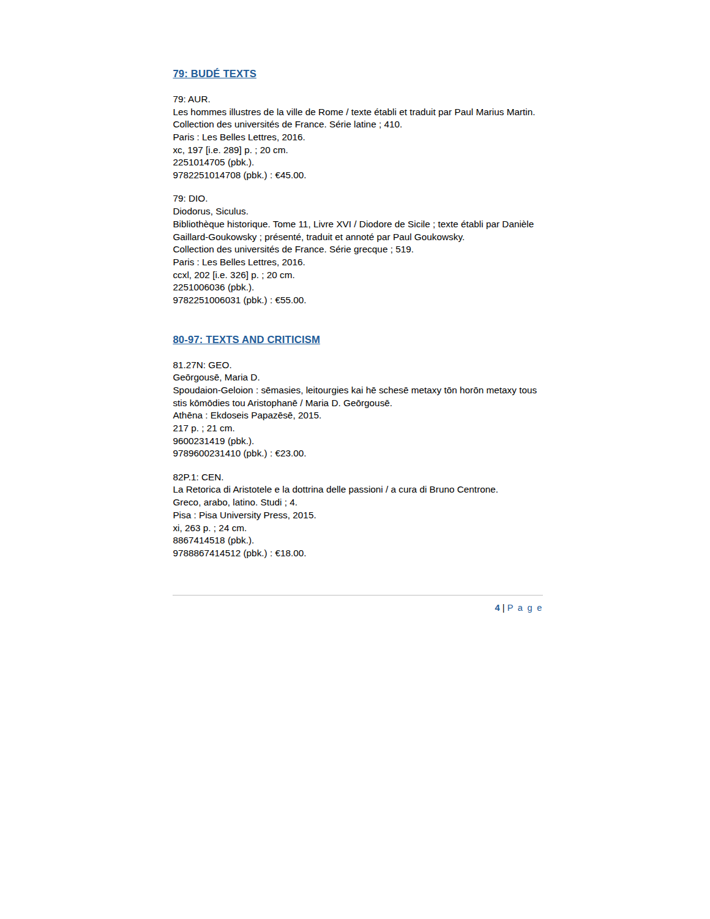79: BUDÉ TEXTS
79: AUR.
Les hommes illustres de la ville de Rome / texte établi et traduit par Paul Marius Martin.
Collection des universités de France. Série latine ; 410.
Paris : Les Belles Lettres, 2016.
xc, 197 [i.e. 289] p. ; 20 cm.
2251014705 (pbk.).
9782251014708 (pbk.) : €45.00.
79: DIO.
Diodorus, Siculus.
Bibliothèque historique. Tome 11, Livre XVI / Diodore de Sicile ; texte établi par Danièle Gaillard-Goukowsky ; présenté, traduit et annoté par Paul Goukowsky.
Collection des universités de France. Série grecque ; 519.
Paris : Les Belles Lettres, 2016.
ccxl, 202 [i.e. 326] p. ; 20 cm.
2251006036 (pbk.).
9782251006031 (pbk.) : €55.00.
80-97: TEXTS AND CRITICISM
81.27N: GEO.
Geōrgousē, Maria D.
Spoudaion-Geloion : sēmasies, leitourgies kai hē schesē metaxy tōn horōn metaxy tous stis kōmōdies tou Aristophanē / Maria D. Geōrgousē.
Athēna : Ekdoseis Papazēsē, 2015.
217 p. ; 21 cm.
9600231419 (pbk.).
9789600231410 (pbk.) : €23.00.
82P.1: CEN.
La Retorica di Aristotele e la dottrina delle passioni / a cura di Bruno Centrone.
Greco, arabo, latino. Studi ; 4.
Pisa : Pisa University Press, 2015.
xi, 263 p. ; 24 cm.
8867414518 (pbk.).
9788867414512 (pbk.) : €18.00.
4 | P a g e